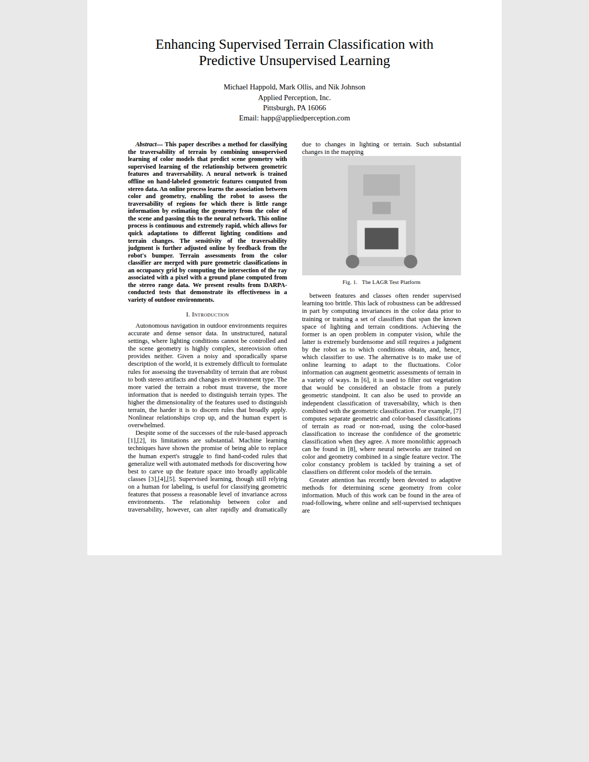Enhancing Supervised Terrain Classification with
Predictive Unsupervised Learning
Michael Happold, Mark Ollis, and Nik Johnson
Applied Perception, Inc.
Pittsburgh, PA 16066
Email: happ@appliedperception.com
Abstract— This paper describes a method for classifying the traversability of terrain by combining unsupervised learning of color models that predict scene geometry with supervised learning of the relationship between geometric features and traversability. A neural network is trained offline on hand-labeled geometric features computed from stereo data. An online process learns the association between color and geometry, enabling the robot to assess the traversability of regions for which there is little range information by estimating the geometry from the color of the scene and passing this to the neural network. This online process is continuous and extremely rapid, which allows for quick adaptations to different lighting conditions and terrain changes. The sensitivity of the traversability judgment is further adjusted online by feedback from the robot's bumper. Terrain assessments from the color classifier are merged with pure geometric classifications in an occupancy grid by computing the intersection of the ray associated with a pixel with a ground plane computed from the stereo range data. We present results from DARPA-conducted tests that demonstrate its effectiveness in a variety of outdoor environments.
I. Introduction
Autonomous navigation in outdoor environments requires accurate and dense sensor data. In unstructured, natural settings, where lighting conditions cannot be controlled and the scene geometry is highly complex, stereovision often provides neither. Given a noisy and sporadically sparse description of the world, it is extremely difficult to formulate rules for assessing the traversability of terrain that are robust to both stereo artifacts and changes in environment type. The more varied the terrain a robot must traverse, the more information that is needed to distinguish terrain types. The higher the dimensionality of the features used to distinguish terrain, the harder it is to discern rules that broadly apply. Nonlinear relationships crop up, and the human expert is overwhelmed.
Despite some of the successes of the rule-based approach [1],[2], its limitations are substantial. Machine learning techniques have shown the promise of being able to replace the human expert's struggle to find hand-coded rules that generalize well with automated methods for discovering how best to carve up the feature space into broadly applicable classes [3],[4],[5]. Supervised learning, though still relying on a human for labeling, is useful for classifying geometric features that possess a reasonable level of invariance across environments. The relationship between color and traversability, however, can alter rapidly and dramatically due to changes in lighting or terrain. Such substantial changes in the mapping
Fig. 1. The LAGR Test Platform
between features and classes often render supervised learning too brittle. This lack of robustness can be addressed in part by computing invariances in the color data prior to training or training a set of classifiers that span the known space of lighting and terrain conditions. Achieving the former is an open problem in computer vision, while the latter is extremely burdensome and still requires a judgment by the robot as to which conditions obtain, and, hence, which classifier to use. The alternative is to make use of online learning to adapt to the fluctuations. Color information can augment geometric assessments of terrain in a variety of ways. In [6], it is used to filter out vegetation that would be considered an obstacle from a purely geometric standpoint. It can also be used to provide an independent classification of traversability, which is then combined with the geometric classification. For example, [7] computes separate geometric and color-based classifications of terrain as road or non-road, using the color-based classification to increase the confidence of the geometric classification when they agree. A more monolithic approach can be found in [8], where neural networks are trained on color and geometry combined in a single feature vector. The color constancy problem is tackled by training a set of classifiers on different color models of the terrain.
Greater attention has recently been devoted to adaptive methods for determining scene geometry from color information. Much of this work can be found in the area of road-following, where online and self-supervised techniques are